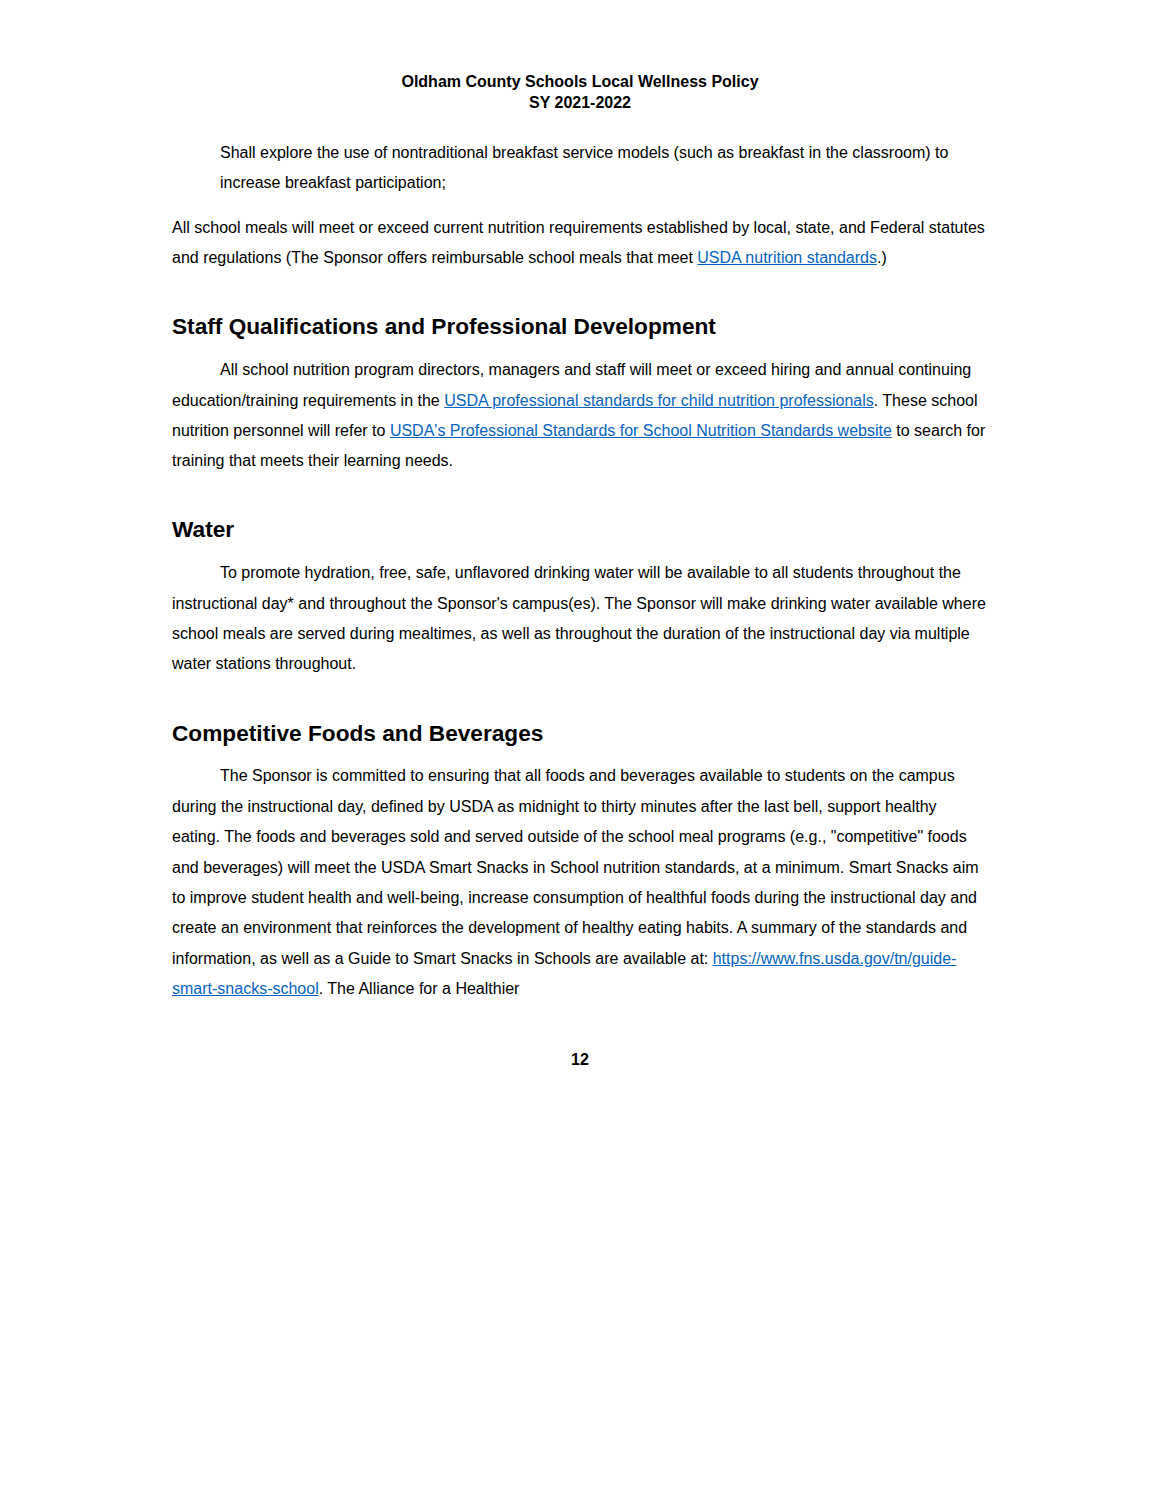Oldham County Schools Local Wellness Policy
SY 2021-2022
Shall explore the use of nontraditional breakfast service models (such as breakfast in the classroom) to increase breakfast participation;
All school meals will meet or exceed current nutrition requirements established by local, state, and Federal statutes and regulations (The Sponsor offers reimbursable school meals that meet USDA nutrition standards.)
Staff Qualifications and Professional Development
All school nutrition program directors, managers and staff will meet or exceed hiring and annual continuing education/training requirements in the USDA professional standards for child nutrition professionals. These school nutrition personnel will refer to USDA's Professional Standards for School Nutrition Standards website to search for training that meets their learning needs.
Water
To promote hydration, free, safe, unflavored drinking water will be available to all students throughout the instructional day* and throughout the Sponsor's campus(es). The Sponsor will make drinking water available where school meals are served during mealtimes, as well as throughout the duration of the instructional day via multiple water stations throughout.
Competitive Foods and Beverages
The Sponsor is committed to ensuring that all foods and beverages available to students on the campus during the instructional day, defined by USDA as midnight to thirty minutes after the last bell, support healthy eating. The foods and beverages sold and served outside of the school meal programs (e.g., "competitive" foods and beverages) will meet the USDA Smart Snacks in School nutrition standards, at a minimum. Smart Snacks aim to improve student health and well-being, increase consumption of healthful foods during the instructional day and create an environment that reinforces the development of healthy eating habits. A summary of the standards and information, as well as a Guide to Smart Snacks in Schools are available at: https://www.fns.usda.gov/tn/guide-smart-snacks-school. The Alliance for a Healthier
12